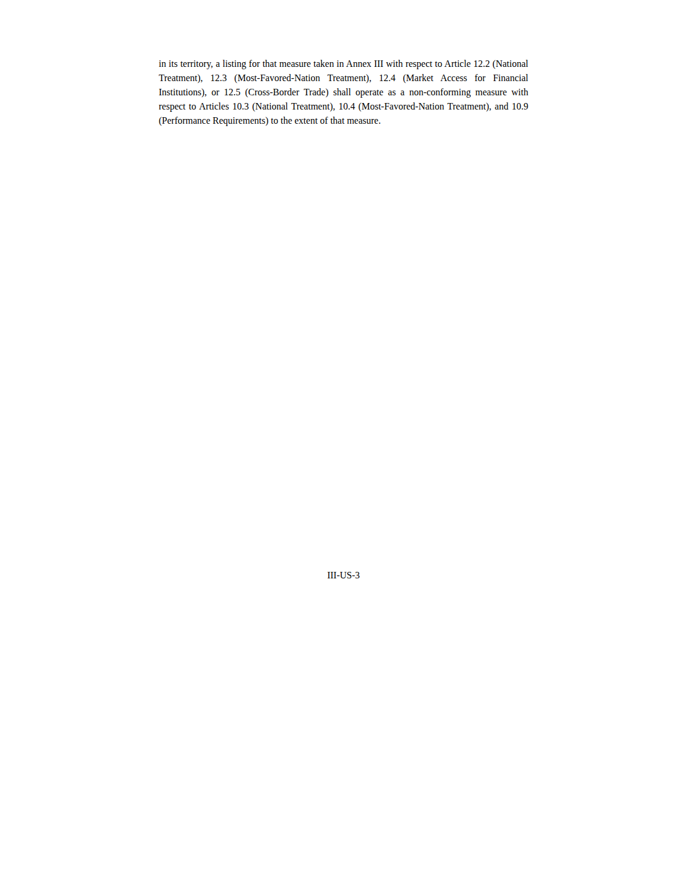in its territory, a listing for that measure taken in Annex III with respect to Article 12.2 (National Treatment), 12.3 (Most-Favored-Nation Treatment), 12.4 (Market Access for Financial Institutions), or 12.5 (Cross-Border Trade) shall operate as a non-conforming measure with respect to Articles 10.3 (National Treatment), 10.4 (Most-Favored-Nation Treatment), and 10.9 (Performance Requirements) to the extent of that measure.
III-US-3